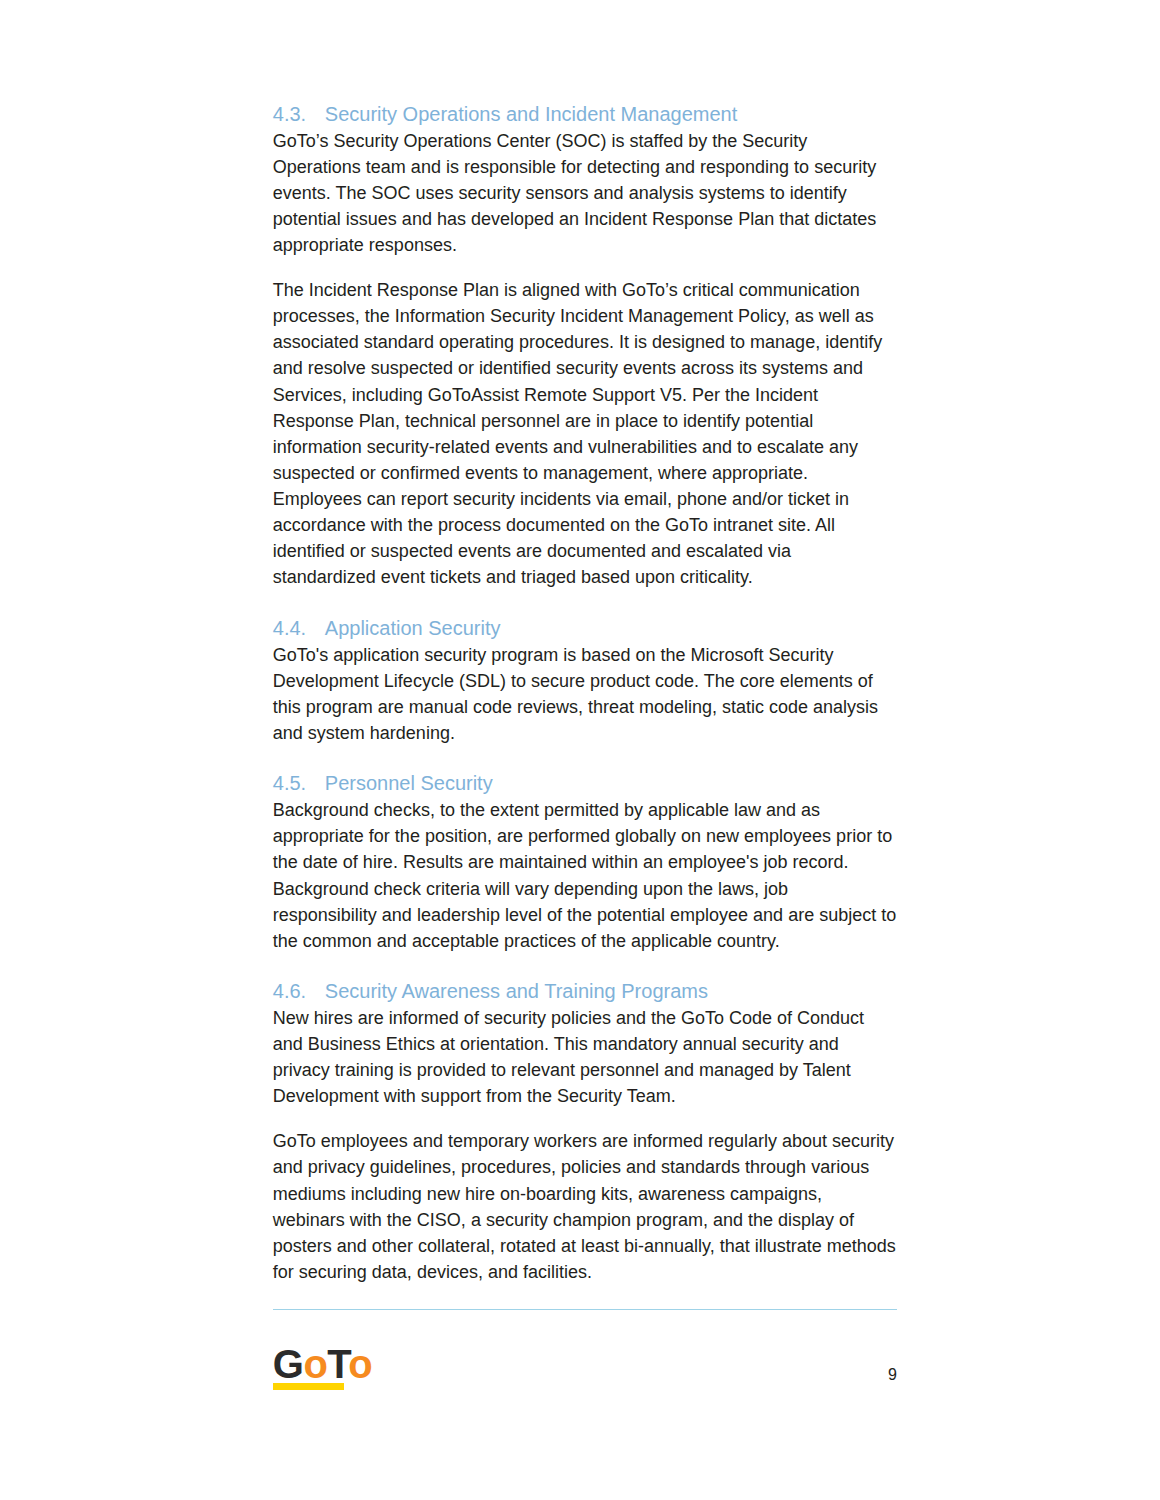4.3. Security Operations and Incident Management
GoTo’s Security Operations Center (SOC) is staffed by the Security Operations team and is responsible for detecting and responding to security events. The SOC uses security sensors and analysis systems to identify potential issues and has developed an Incident Response Plan that dictates appropriate responses.
The Incident Response Plan is aligned with GoTo’s critical communication processes, the Information Security Incident Management Policy, as well as associated standard operating procedures. It is designed to manage, identify and resolve suspected or identified security events across its systems and Services, including GoToAssist Remote Support V5. Per the Incident Response Plan, technical personnel are in place to identify potential information security-related events and vulnerabilities and to escalate any suspected or confirmed events to management, where appropriate. Employees can report security incidents via email, phone and/or ticket in accordance with the process documented on the GoTo intranet site. All identified or suspected events are documented and escalated via standardized event tickets and triaged based upon criticality.
4.4. Application Security
GoTo's application security program is based on the Microsoft Security Development Lifecycle (SDL) to secure product code. The core elements of this program are manual code reviews, threat modeling, static code analysis and system hardening.
4.5. Personnel Security
Background checks, to the extent permitted by applicable law and as appropriate for the position, are performed globally on new employees prior to the date of hire. Results are maintained within an employee's job record. Background check criteria will vary depending upon the laws, job responsibility and leadership level of the potential employee and are subject to the common and acceptable practices of the applicable country.
4.6. Security Awareness and Training Programs
New hires are informed of security policies and the GoTo Code of Conduct and Business Ethics at orientation. This mandatory annual security and privacy training is provided to relevant personnel and managed by Talent Development with support from the Security Team.
GoTo employees and temporary workers are informed regularly about security and privacy guidelines, procedures, policies and standards through various mediums including new hire on-boarding kits, awareness campaigns, webinars with the CISO, a security champion program, and the display of posters and other collateral, rotated at least bi-annually, that illustrate methods for securing data, devices, and facilities.
Go To
9